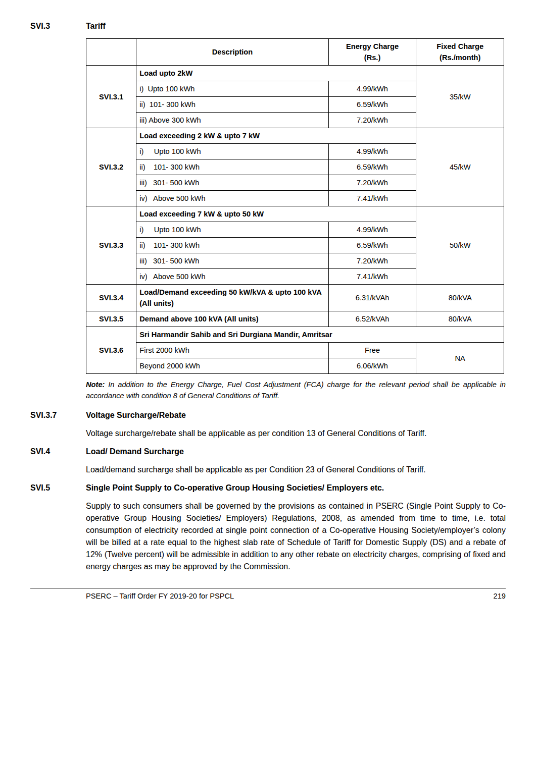SVI.3
Tariff
| | Description | Energy Charge (Rs.) | Fixed Charge (Rs./month) |
| --- | --- | --- | --- |
| SVI.3.1 | Load upto 2kW | 35/kW |
| i) Upto 100 kWh | 4.99/kWh |
| ii) 101- 300 kWh | 6.59/kWh |
| iii) Above 300 kWh | 7.20/kWh |
| SVI.3.2 | Load exceeding 2 kW & upto 7 kW | 45/kW |
| i) Upto 100 kWh | 4.99/kWh |
| ii) 101- 300 kWh | 6.59/kWh |
| iii) 301- 500 kWh | 7.20/kWh |
| iv) Above 500 kWh | 7.41/kWh |
| SVI.3.3 | Load exceeding 7 kW & upto 50 kW | 50/kW |
| i) Upto 100 kWh | 4.99/kWh |
| ii) 101- 300 kWh | 6.59/kWh |
| iii) 301- 500 kWh | 7.20/kWh |
| iv) Above 500 kWh | 7.41/kWh |
| SVI.3.4 | Load/Demand exceeding 50 kW/kVA & upto 100 kVA (All units) | 6.31/kVAh | 80/kVA |
| SVI.3.5 | Demand above 100 kVA (All units) | 6.52/kVAh | 80/kVA |
| SVI.3.6 | Sri Harmandir Sahib and Sri Durgiana Mandir, Amritsar |
| First 2000 kWh | Free | NA |
| Beyond 2000 kWh | 6.06/kWh |
Note: In addition to the Energy Charge, Fuel Cost Adjustment (FCA) charge for the relevant period shall be applicable in accordance with condition 8 of General Conditions of Tariff.
SVI.3.7
Voltage Surcharge/Rebate
Voltage surcharge/rebate shall be applicable as per condition 13 of General Conditions of Tariff.
SVI.4
Load/ Demand Surcharge
Load/demand surcharge shall be applicable as per Condition 23 of General Conditions of Tariff.
SVI.5
Single Point Supply to Co-operative Group Housing Societies/ Employers etc.
Supply to such consumers shall be governed by the provisions as contained in PSERC (Single Point Supply to Co-operative Group Housing Societies/ Employers) Regulations, 2008, as amended from time to time, i.e. total consumption of electricity recorded at single point connection of a Co-operative Housing Society/employer’s colony will be billed at a rate equal to the highest slab rate of Schedule of Tariff for Domestic Supply (DS) and a rebate of 12% (Twelve percent) will be admissible in addition to any other rebate on electricity charges, comprising of fixed and energy charges as may be approved by the Commission.
PSERC – Tariff Order FY 2019-20 for PSPCL
219